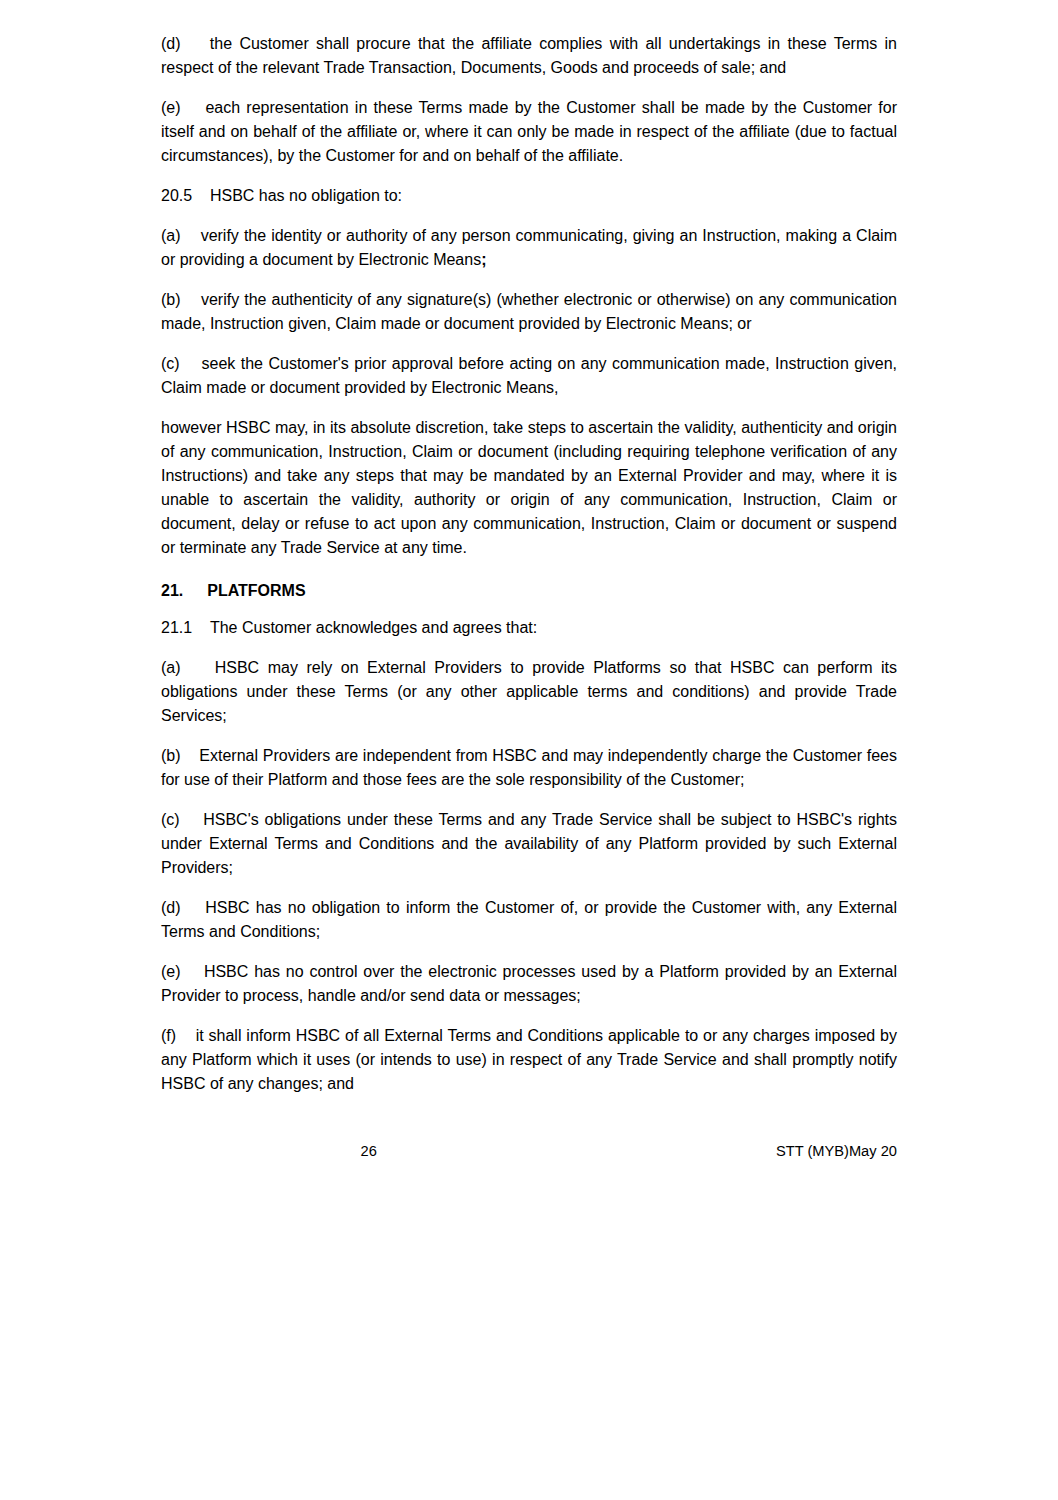(d) the Customer shall procure that the affiliate complies with all undertakings in these Terms in respect of the relevant Trade Transaction, Documents, Goods and proceeds of sale; and
(e) each representation in these Terms made by the Customer shall be made by the Customer for itself and on behalf of the affiliate or, where it can only be made in respect of the affiliate (due to factual circumstances), by the Customer for and on behalf of the affiliate.
20.5 HSBC has no obligation to:
(a) verify the identity or authority of any person communicating, giving an Instruction, making a Claim or providing a document by Electronic Means;
(b) verify the authenticity of any signature(s) (whether electronic or otherwise) on any communication made, Instruction given, Claim made or document provided by Electronic Means; or
(c) seek the Customer's prior approval before acting on any communication made, Instruction given, Claim made or document provided by Electronic Means,
however HSBC may, in its absolute discretion, take steps to ascertain the validity, authenticity and origin of any communication, Instruction, Claim or document (including requiring telephone verification of any Instructions) and take any steps that may be mandated by an External Provider and may, where it is unable to ascertain the validity, authority or origin of any communication, Instruction, Claim or document, delay or refuse to act upon any communication, Instruction, Claim or document or suspend or terminate any Trade Service at any time.
21. PLATFORMS
21.1 The Customer acknowledges and agrees that:
(a) HSBC may rely on External Providers to provide Platforms so that HSBC can perform its obligations under these Terms (or any other applicable terms and conditions) and provide Trade Services;
(b) External Providers are independent from HSBC and may independently charge the Customer fees for use of their Platform and those fees are the sole responsibility of the Customer;
(c) HSBC's obligations under these Terms and any Trade Service shall be subject to HSBC's rights under External Terms and Conditions and the availability of any Platform provided by such External Providers;
(d) HSBC has no obligation to inform the Customer of, or provide the Customer with, any External Terms and Conditions;
(e) HSBC has no control over the electronic processes used by a Platform provided by an External Provider to process, handle and/or send data or messages;
(f) it shall inform HSBC of all External Terms and Conditions applicable to or any charges imposed by any Platform which it uses (or intends to use) in respect of any Trade Service and shall promptly notify HSBC of any changes; and
26 STT (MYB)May 20